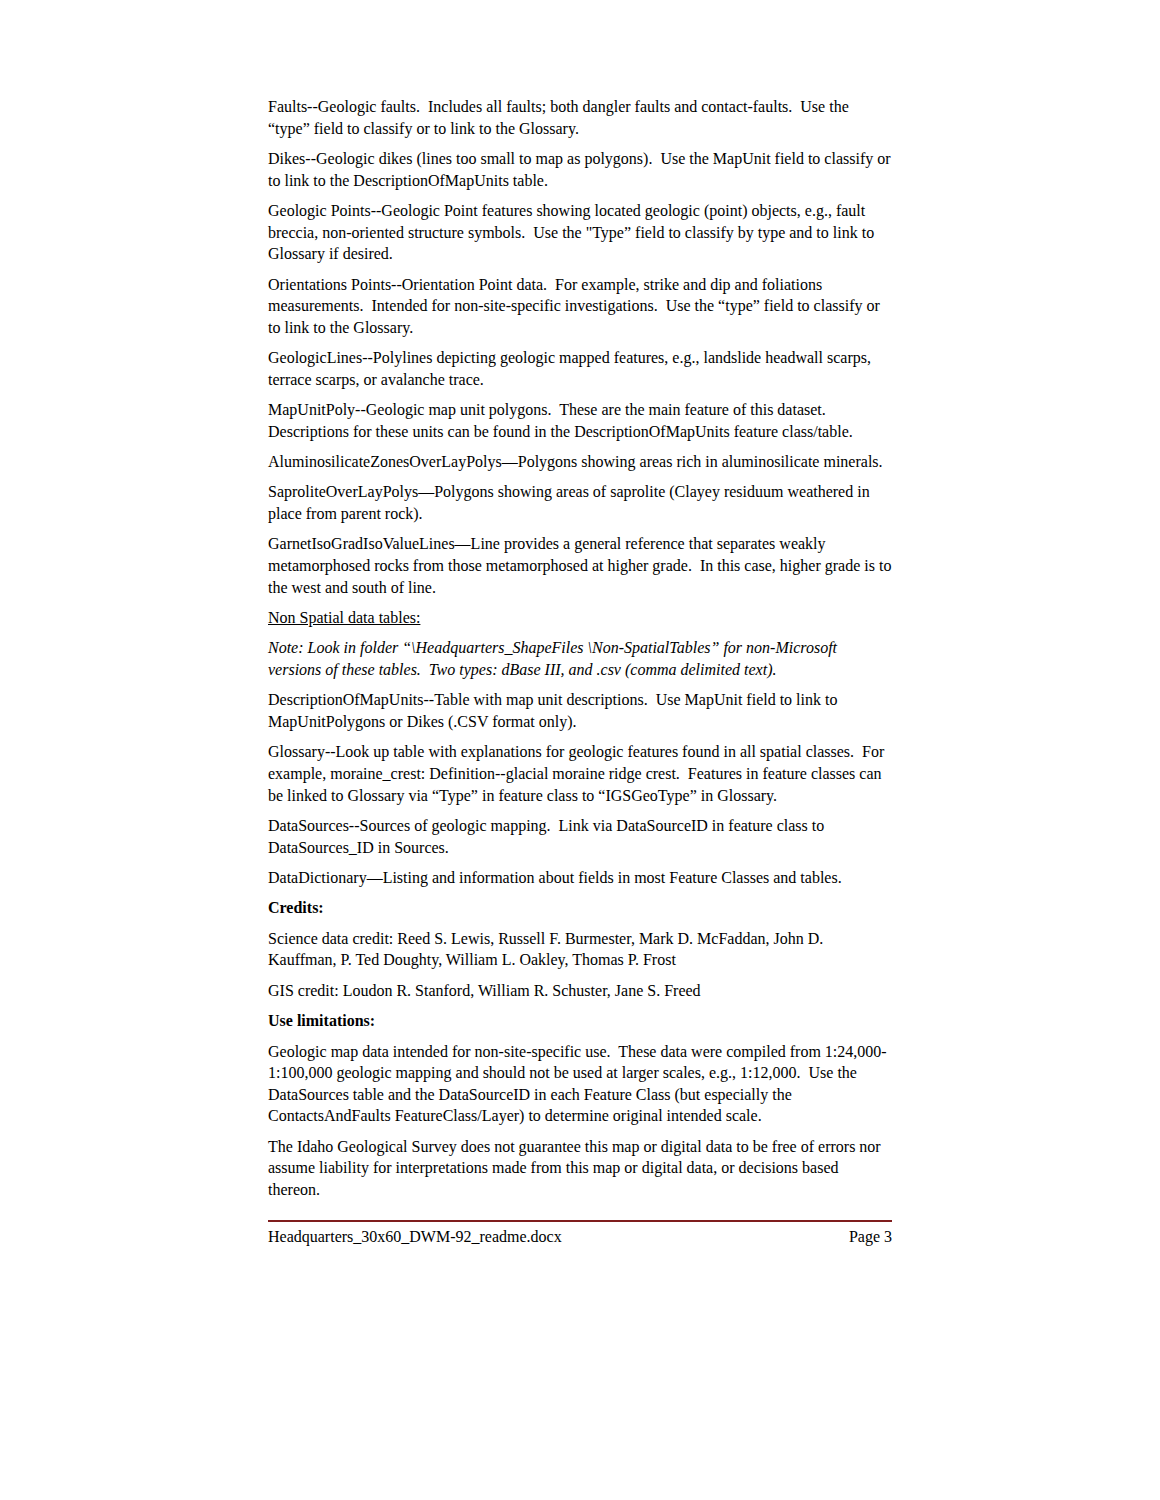Faults--Geologic faults. Includes all faults; both dangler faults and contact-faults. Use the “type” field to classify or to link to the Glossary.
Dikes--Geologic dikes (lines too small to map as polygons). Use the MapUnit field to classify or to link to the DescriptionOfMapUnits table.
Geologic Points--Geologic Point features showing located geologic (point) objects, e.g., fault breccia, non-oriented structure symbols. Use the "Type” field to classify by type and to link to Glossary if desired.
Orientations Points--Orientation Point data. For example, strike and dip and foliations measurements. Intended for non-site-specific investigations. Use the “type” field to classify or to link to the Glossary.
GeologicLines--Polylines depicting geologic mapped features, e.g., landslide headwall scarps, terrace scarps, or avalanche trace.
MapUnitPoly--Geologic map unit polygons. These are the main feature of this dataset. Descriptions for these units can be found in the DescriptionOfMapUnits feature class/table.
AluminosilicateZonesOverLayPolys—Polygons showing areas rich in aluminosilicate minerals.
SaproliteOverLayPolys—Polygons showing areas of saprolite (Clayey residuum weathered in place from parent rock).
GarnetIsoGradIsoValueLines—Line provides a general reference that separates weakly metamorphosed rocks from those metamorphosed at higher grade. In this case, higher grade is to the west and south of line.
Non Spatial data tables:
Note: Look in folder “\Headquarters_ShapeFiles \Non-SpatialTables” for non-Microsoft versions of these tables. Two types: dBase III, and .csv (comma delimited text).
DescriptionOfMapUnits--Table with map unit descriptions. Use MapUnit field to link to MapUnitPolygons or Dikes (.CSV format only).
Glossary--Look up table with explanations for geologic features found in all spatial classes. For example, moraine_crest: Definition--glacial moraine ridge crest. Features in feature classes can be linked to Glossary via “Type” in feature class to “IGSGeoType” in Glossary.
DataSources--Sources of geologic mapping. Link via DataSourceID in feature class to DataSources_ID in Sources.
DataDictionary—Listing and information about fields in most Feature Classes and tables.
Credits:
Science data credit: Reed S. Lewis, Russell F. Burmester, Mark D. McFaddan, John D. Kauffman, P. Ted Doughty, William L. Oakley, Thomas P. Frost
GIS credit: Loudon R. Stanford, William R. Schuster, Jane S. Freed
Use limitations:
Geologic map data intended for non-site-specific use. These data were compiled from 1:24,000-1:100,000 geologic mapping and should not be used at larger scales, e.g., 1:12,000. Use the DataSources table and the DataSourceID in each Feature Class (but especially the ContactsAndFaults FeatureClass/Layer) to determine original intended scale.
The Idaho Geological Survey does not guarantee this map or digital data to be free of errors nor assume liability for interpretations made from this map or digital data, or decisions based thereon.
Headquarters_30x60_DWM-92_readme.docx Page 3